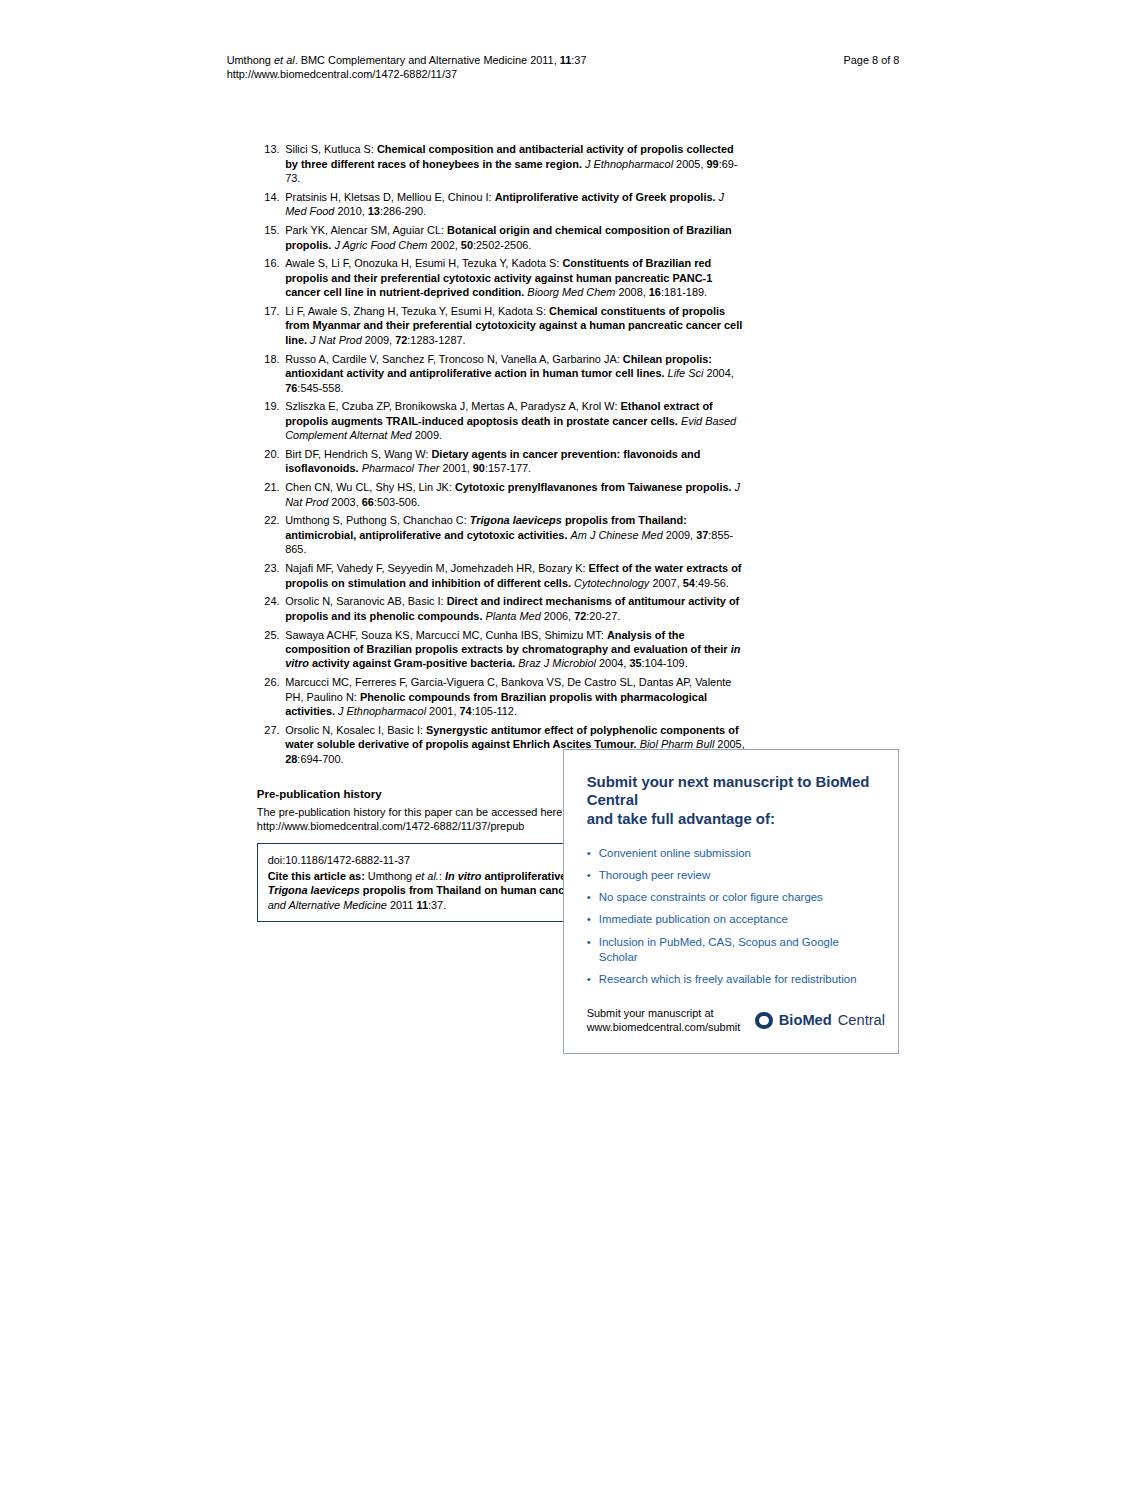Umthong et al. BMC Complementary and Alternative Medicine 2011, 11:37
http://www.biomedcentral.com/1472-6882/11/37
Page 8 of 8
Silici S, Kutluca S: Chemical composition and antibacterial activity of propolis collected by three different races of honeybees in the same region. J Ethnopharmacol 2005, 99:69-73.
Pratsinis H, Kletsas D, Melliou E, Chinou I: Antiproliferative activity of Greek propolis. J Med Food 2010, 13:286-290.
Park YK, Alencar SM, Aguiar CL: Botanical origin and chemical composition of Brazilian propolis. J Agric Food Chem 2002, 50:2502-2506.
Awale S, Li F, Onozuka H, Esumi H, Tezuka Y, Kadota S: Constituents of Brazilian red propolis and their preferential cytotoxic activity against human pancreatic PANC-1 cancer cell line in nutrient-deprived condition. Bioorg Med Chem 2008, 16:181-189.
Li F, Awale S, Zhang H, Tezuka Y, Esumi H, Kadota S: Chemical constituents of propolis from Myanmar and their preferential cytotoxicity against a human pancreatic cancer cell line. J Nat Prod 2009, 72:1283-1287.
Russo A, Cardile V, Sanchez F, Troncoso N, Vanella A, Garbarino JA: Chilean propolis: antioxidant activity and antiproliferative action in human tumor cell lines. Life Sci 2004, 76:545-558.
Szliszka E, Czuba ZP, Bronikowska J, Mertas A, Paradysz A, Krol W: Ethanol extract of propolis augments TRAIL-induced apoptosis death in prostate cancer cells. Evid Based Complement Alternat Med 2009.
Birt DF, Hendrich S, Wang W: Dietary agents in cancer prevention: flavonoids and isoflavonoids. Pharmacol Ther 2001, 90:157-177.
Chen CN, Wu CL, Shy HS, Lin JK: Cytotoxic prenylflavanones from Taiwanese propolis. J Nat Prod 2003, 66:503-506.
Umthong S, Puthong S, Chanchao C: Trigona laeviceps propolis from Thailand: antimicrobial, antiproliferative and cytotoxic activities. Am J Chinese Med 2009, 37:855-865.
Najafi MF, Vahedy F, Seyyedin M, Jomehzadeh HR, Bozary K: Effect of the water extracts of propolis on stimulation and inhibition of different cells. Cytotechnology 2007, 54:49-56.
Orsolic N, Saranovic AB, Basic I: Direct and indirect mechanisms of antitumour activity of propolis and its phenolic compounds. Planta Med 2006, 72:20-27.
Sawaya ACHF, Souza KS, Marcucci MC, Cunha IBS, Shimizu MT: Analysis of the composition of Brazilian propolis extracts by chromatography and evaluation of their in vitro activity against Gram-positive bacteria. Braz J Microbiol 2004, 35:104-109.
Marcucci MC, Ferreres F, Garcia-Viguera C, Bankova VS, De Castro SL, Dantas AP, Valente PH, Paulino N: Phenolic compounds from Brazilian propolis with pharmacological activities. J Ethnopharmacol 2001, 74:105-112.
Orsolic N, Kosalec I, Basic I: Synergystic antitumor effect of polyphenolic components of water soluble derivative of propolis against Ehrlich Ascites Tumour. Biol Pharm Bull 2005, 28:694-700.
Pre-publication history
The pre-publication history for this paper can be accessed here:
http://www.biomedcentral.com/1472-6882/11/37/prepub
doi:10.1186/1472-6882-11-37
Cite this article as: Umthong et al.: In vitro antiproliferative activity of partially purified Trigona laeviceps propolis from Thailand on human cancer cell lines. BMC Complementary and Alternative Medicine 2011 11:37.
Submit your next manuscript to BioMed Central
and take full advantage of:
Convenient online submission
Thorough peer review
No space constraints or color figure charges
Immediate publication on acceptance
Inclusion in PubMed, CAS, Scopus and Google Scholar
Research which is freely available for redistribution
Submit your manuscript at
www.biomedcentral.com/submit
Bio Med
Central